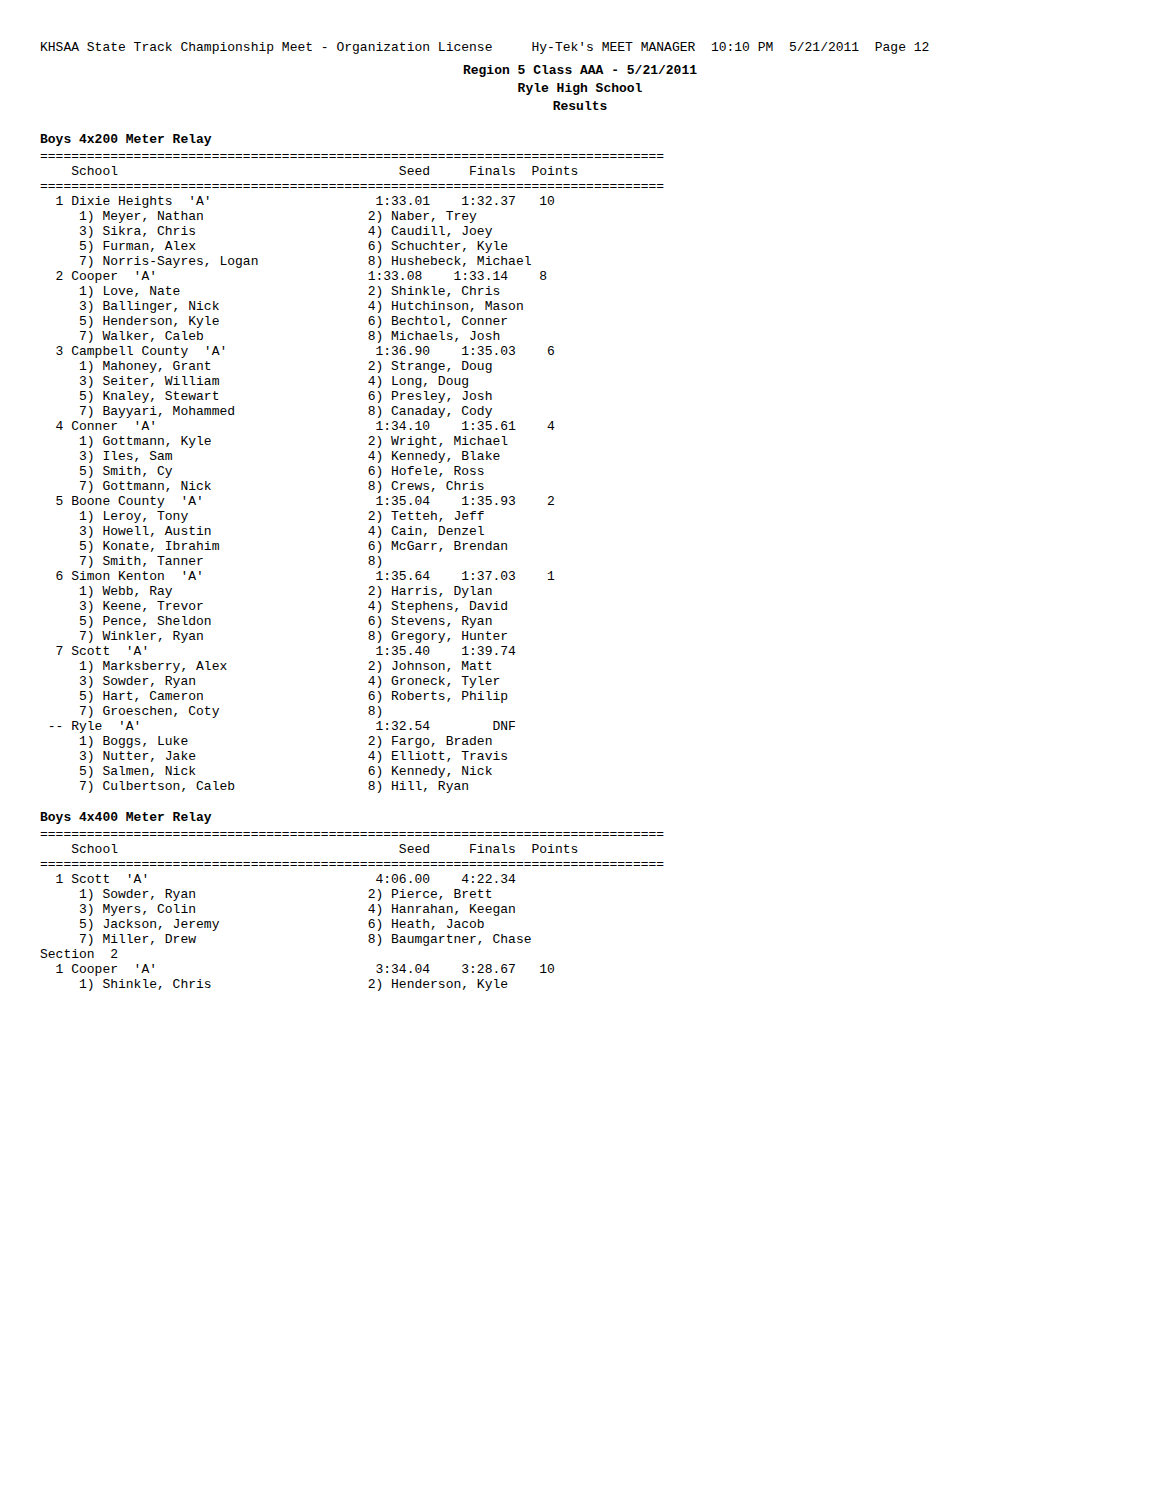KHSAA State Track Championship Meet - Organization License Hy-Tek's MEET MANAGER 10:10 PM 5/21/2011 Page 12
Region 5 Class AAA - 5/21/2011
Ryle High School
Results
Boys 4x200 Meter Relay
================================================================================
    School                                    Seed     Finals  Points
================================================================================
  1 Dixie Heights  'A'                     1:33.01    1:32.37   10
     1) Meyer, Nathan                     2) Naber, Trey
     3) Sikra, Chris                      4) Caudill, Joey
     5) Furman, Alex                      6) Schuchter, Kyle
     7) Norris-Sayres, Logan              8) Hushebeck, Michael
  2 Cooper  'A'                           1:33.08    1:33.14    8
     1) Love, Nate                        2) Shinkle, Chris
     3) Ballinger, Nick                   4) Hutchinson, Mason
     5) Henderson, Kyle                   6) Bechtol, Conner
     7) Walker, Caleb                     8) Michaels, Josh
  3 Campbell County  'A'                   1:36.90    1:35.03    6
     1) Mahoney, Grant                    2) Strange, Doug
     3) Seiter, William                   4) Long, Doug
     5) Knaley, Stewart                   6) Presley, Josh
     7) Bayyari, Mohammed                 8) Canaday, Cody
  4 Conner  'A'                            1:34.10    1:35.61    4
     1) Gottmann, Kyle                    2) Wright, Michael
     3) Iles, Sam                         4) Kennedy, Blake
     5) Smith, Cy                         6) Hofele, Ross
     7) Gottmann, Nick                    8) Crews, Chris
  5 Boone County  'A'                      1:35.04    1:35.93    2
     1) Leroy, Tony                       2) Tetteh, Jeff
     3) Howell, Austin                    4) Cain, Denzel
     5) Konate, Ibrahim                   6) McGarr, Brendan
     7) Smith, Tanner                     8)
  6 Simon Kenton  'A'                      1:35.64    1:37.03    1
     1) Webb, Ray                         2) Harris, Dylan
     3) Keene, Trevor                     4) Stephens, David
     5) Pence, Sheldon                    6) Stevens, Ryan
     7) Winkler, Ryan                     8) Gregory, Hunter
  7 Scott  'A'                             1:35.40    1:39.74
     1) Marksberry, Alex                  2) Johnson, Matt
     3) Sowder, Ryan                      4) Groneck, Tyler
     5) Hart, Cameron                     6) Roberts, Philip
     7) Groeschen, Coty                   8)
 -- Ryle  'A'                              1:32.54        DNF
     1) Boggs, Luke                       2) Fargo, Braden
     3) Nutter, Jake                      4) Elliott, Travis
     5) Salmen, Nick                      6) Kennedy, Nick
     7) Culbertson, Caleb                 8) Hill, Ryan
Boys 4x400 Meter Relay
================================================================================
    School                                    Seed     Finals  Points
================================================================================
  1 Scott  'A'                             4:06.00    4:22.34
     1) Sowder, Ryan                      2) Pierce, Brett
     3) Myers, Colin                      4) Hanrahan, Keegan
     5) Jackson, Jeremy                   6) Heath, Jacob
     7) Miller, Drew                      8) Baumgartner, Chase
Section  2
  1 Cooper  'A'                            3:34.04    3:28.67   10
     1) Shinkle, Chris                    2) Henderson, Kyle